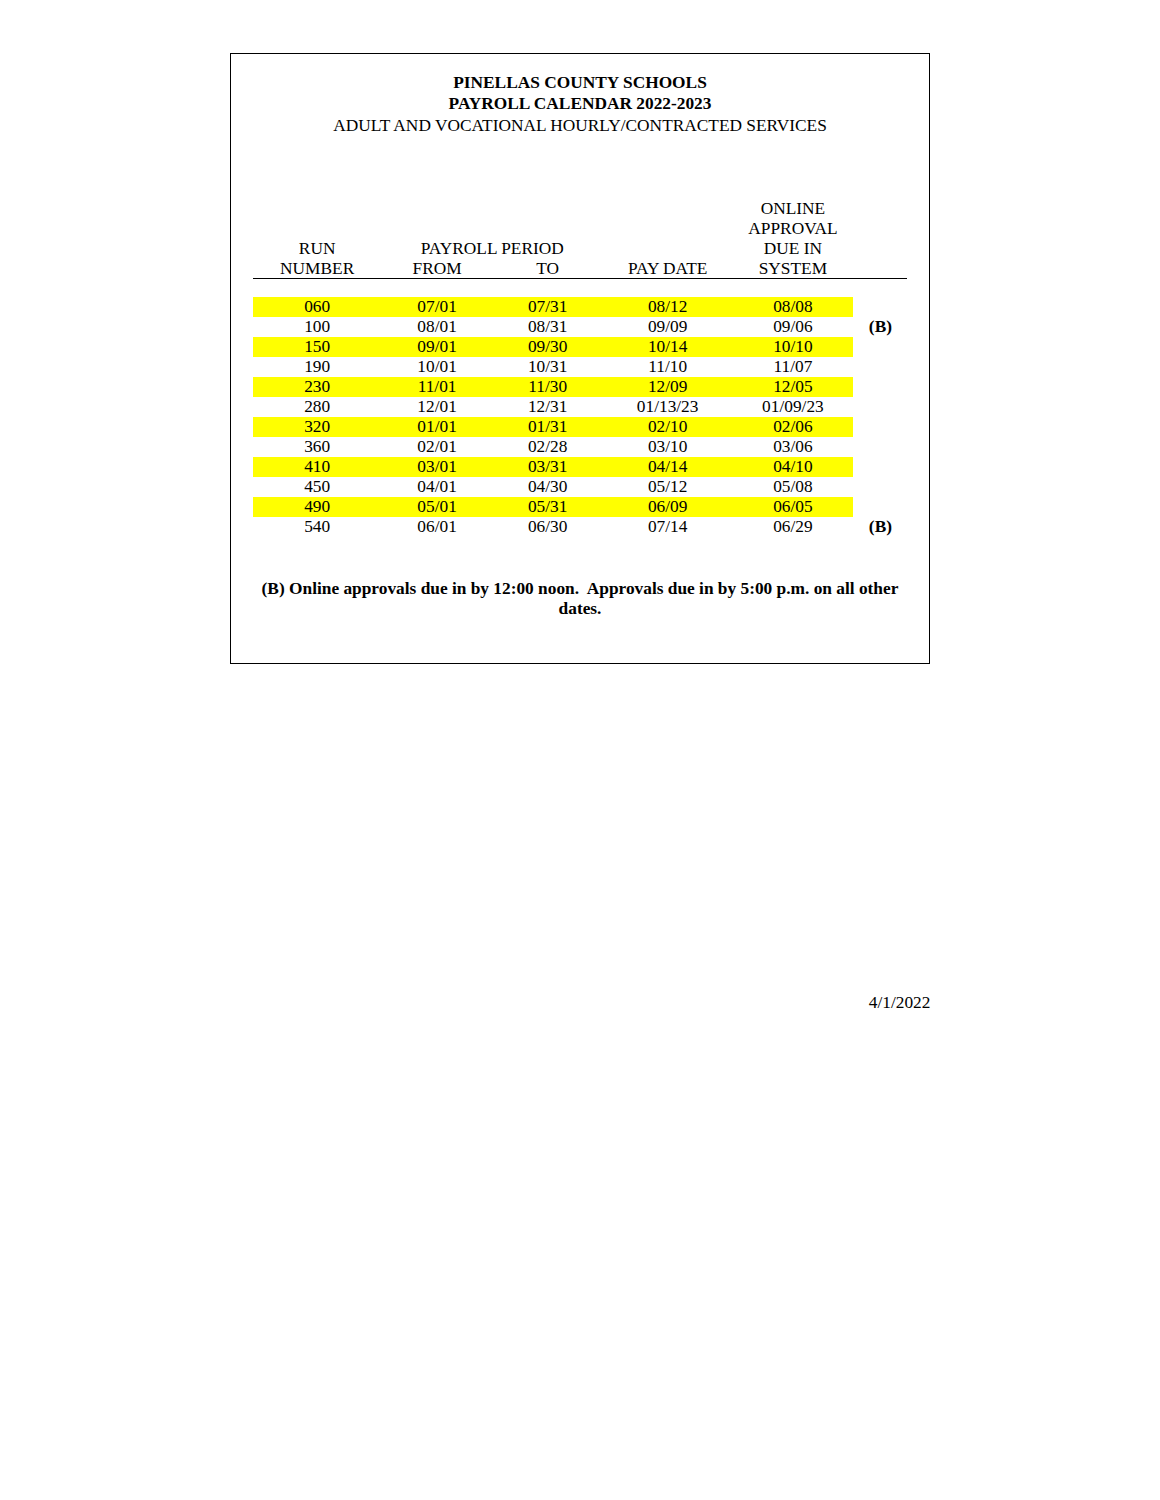PINELLAS COUNTY SCHOOLS
PAYROLL CALENDAR 2022-2023
ADULT AND VOCATIONAL HOURLY/CONTRACTED SERVICES
| | | | | ONLINE | |
| --- | --- | --- | --- | --- | --- |
| | | | | APPROVAL | |
| RUN | PAYROLL PERIOD | | DUE IN | |
| NUMBER | FROM | TO | PAY DATE | SYSTEM | |
| 060 | 07/01 | 07/31 | 08/12 | 08/08 | |
| 100 | 08/01 | 08/31 | 09/09 | 09/06 | (B) |
| 150 | 09/01 | 09/30 | 10/14 | 10/10 | |
| 190 | 10/01 | 10/31 | 11/10 | 11/07 | |
| 230 | 11/01 | 11/30 | 12/09 | 12/05 | |
| 280 | 12/01 | 12/31 | 01/13/23 | 01/09/23 | |
| 320 | 01/01 | 01/31 | 02/10 | 02/06 | |
| 360 | 02/01 | 02/28 | 03/10 | 03/06 | |
| 410 | 03/01 | 03/31 | 04/14 | 04/10 | |
| 450 | 04/01 | 04/30 | 05/12 | 05/08 | |
| 490 | 05/01 | 05/31 | 06/09 | 06/05 | |
| 540 | 06/01 | 06/30 | 07/14 | 06/29 | (B) |
(B) Online approvals due in by 12:00 noon. Approvals due in by 5:00 p.m. on all other dates.
4/1/2022